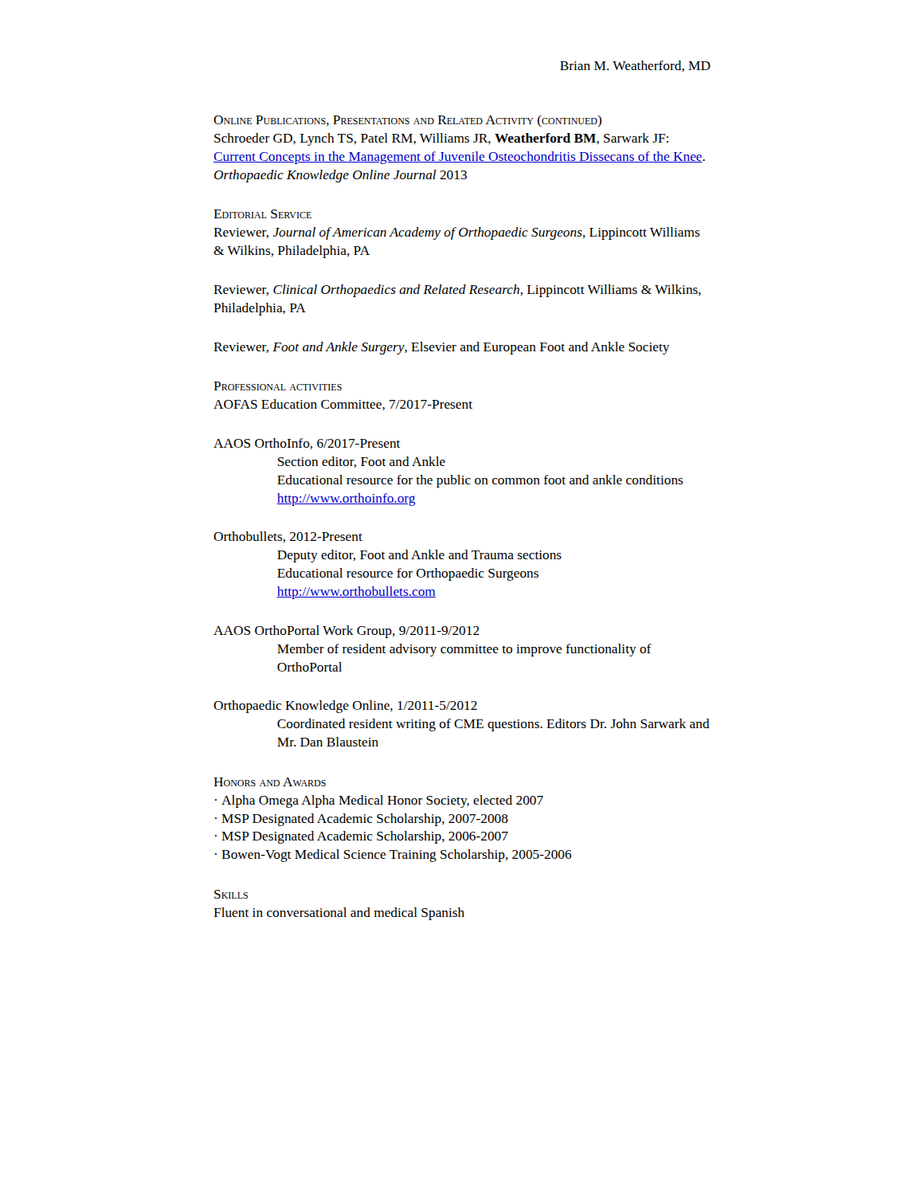Brian M. Weatherford, MD
Online Publications, Presentations and Related Activity (continued)
Schroeder GD, Lynch TS, Patel RM, Williams JR, Weatherford BM, Sarwark JF: Current Concepts in the Management of Juvenile Osteochondritis Dissecans of the Knee. Orthopaedic Knowledge Online Journal 2013
Editorial Service
Reviewer, Journal of American Academy of Orthopaedic Surgeons, Lippincott Williams & Wilkins, Philadelphia, PA
Reviewer, Clinical Orthopaedics and Related Research, Lippincott Williams & Wilkins, Philadelphia, PA
Reviewer, Foot and Ankle Surgery, Elsevier and European Foot and Ankle Society
Professional activities
AOFAS Education Committee, 7/2017-Present
AAOS OrthoInfo, 6/2017-Present
Section editor, Foot and Ankle
Educational resource for the public on common foot and ankle conditions
http://www.orthoinfo.org
Orthobullets, 2012-Present
Deputy editor, Foot and Ankle and Trauma sections
Educational resource for Orthopaedic Surgeons
http://www.orthobullets.com
AAOS OrthoPortal Work Group, 9/2011-9/2012
Member of resident advisory committee to improve functionality of OrthoPortal
Orthopaedic Knowledge Online, 1/2011-5/2012
Coordinated resident writing of CME questions. Editors Dr. John Sarwark and Mr. Dan Blaustein
Honors and Awards
Alpha Omega Alpha Medical Honor Society, elected 2007
MSP Designated Academic Scholarship, 2007-2008
MSP Designated Academic Scholarship, 2006-2007
Bowen-Vogt Medical Science Training Scholarship, 2005-2006
Skills
Fluent in conversational and medical Spanish